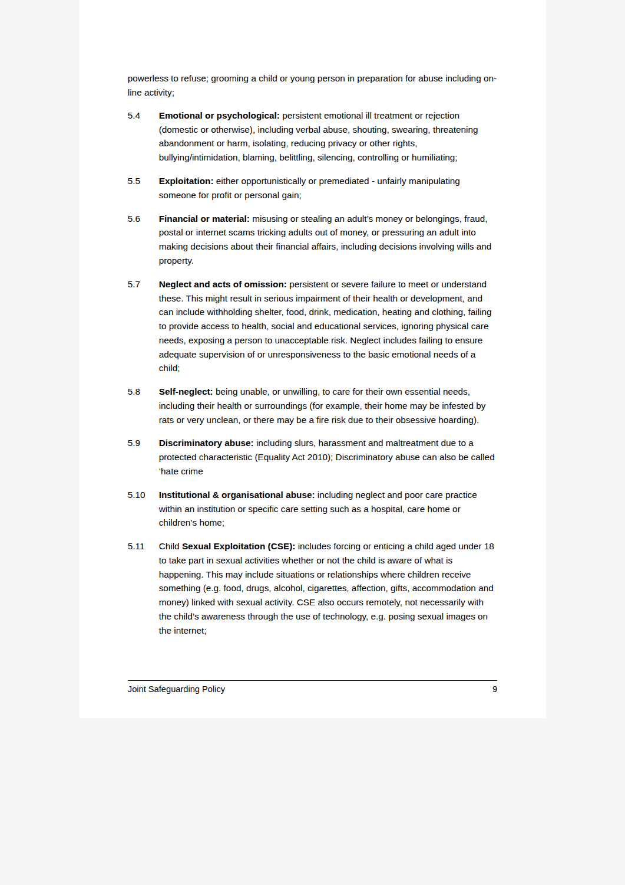powerless to refuse; grooming a child or young person in preparation for abuse including on-line activity;
5.4 Emotional or psychological: persistent emotional ill treatment or rejection (domestic or otherwise), including verbal abuse, shouting, swearing, threatening abandonment or harm, isolating, reducing privacy or other rights, bullying/intimidation, blaming, belittling, silencing, controlling or humiliating;
5.5 Exploitation: either opportunistically or premediated - unfairly manipulating someone for profit or personal gain;
5.6 Financial or material: misusing or stealing an adult’s money or belongings, fraud, postal or internet scams tricking adults out of money, or pressuring an adult into making decisions about their financial affairs, including decisions involving wills and property.
5.7 Neglect and acts of omission: persistent or severe failure to meet or understand these. This might result in serious impairment of their health or development, and can include withholding shelter, food, drink, medication, heating and clothing, failing to provide access to health, social and educational services, ignoring physical care needs, exposing a person to unacceptable risk. Neglect includes failing to ensure adequate supervision of or unresponsiveness to the basic emotional needs of a child;
5.8 Self-neglect: being unable, or unwilling, to care for their own essential needs, including their health or surroundings (for example, their home may be infested by rats or very unclean, or there may be a fire risk due to their obsessive hoarding).
5.9 Discriminatory abuse: including slurs, harassment and maltreatment due to a protected characteristic (Equality Act 2010); Discriminatory abuse can also be called ‘hate crime
5.10 Institutional & organisational abuse: including neglect and poor care practice within an institution or specific care setting such as a hospital, care home or children’s home;
5.11 Child Sexual Exploitation (CSE): includes forcing or enticing a child aged under 18 to take part in sexual activities whether or not the child is aware of what is happening. This may include situations or relationships where children receive something (e.g. food, drugs, alcohol, cigarettes, affection, gifts, accommodation and money) linked with sexual activity. CSE also occurs remotely, not necessarily with the child’s awareness through the use of technology, e.g. posing sexual images on the internet;
Joint Safeguarding Policy 9